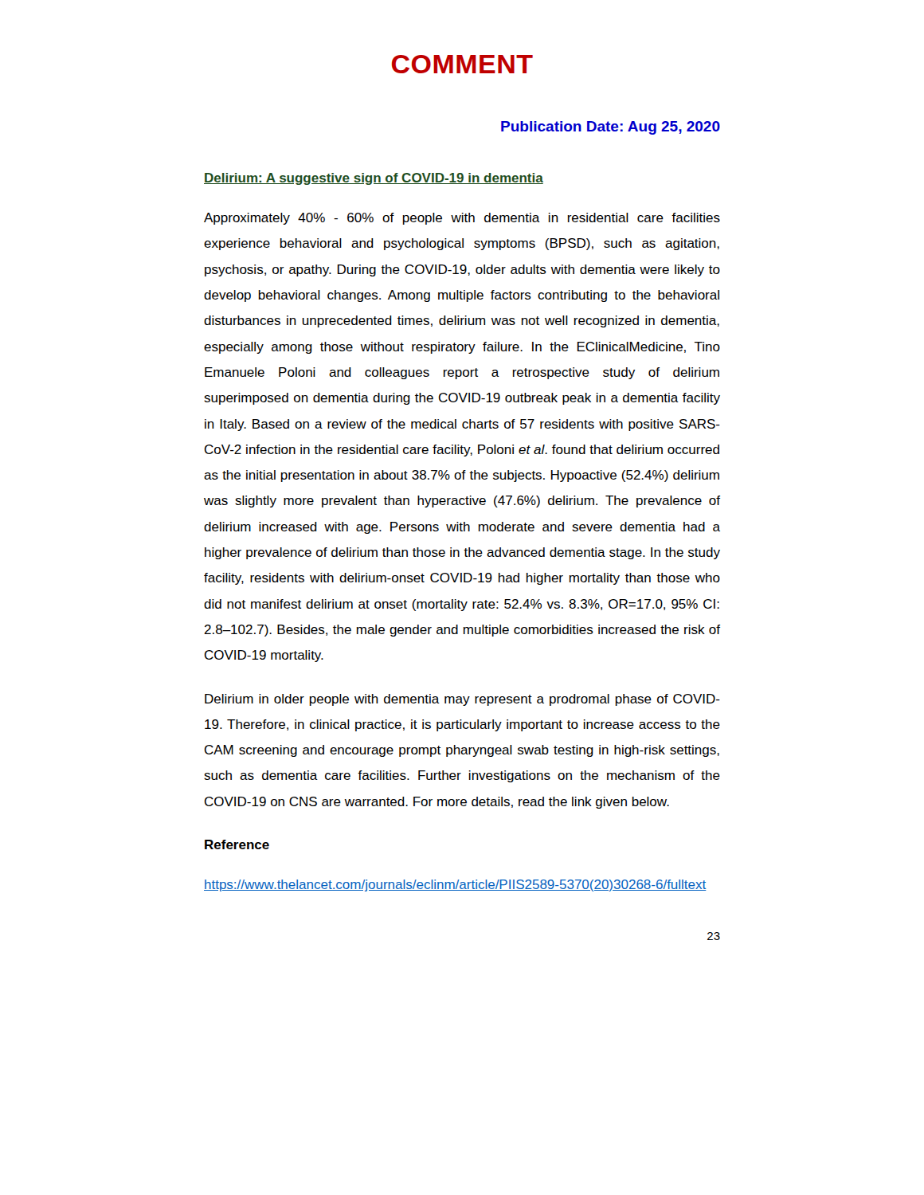COMMENT
Publication Date: Aug 25, 2020
Delirium: A suggestive sign of COVID-19 in dementia
Approximately 40% - 60% of people with dementia in residential care facilities experience behavioral and psychological symptoms (BPSD), such as agitation, psychosis, or apathy. During the COVID-19, older adults with dementia were likely to develop behavioral changes. Among multiple factors contributing to the behavioral disturbances in unprecedented times, delirium was not well recognized in dementia, especially among those without respiratory failure. In the EClinicalMedicine, Tino Emanuele Poloni and colleagues report a retrospective study of delirium superimposed on dementia during the COVID-19 outbreak peak in a dementia facility in Italy. Based on a review of the medical charts of 57 residents with positive SARS-CoV-2 infection in the residential care facility, Poloni et al. found that delirium occurred as the initial presentation in about 38.7% of the subjects. Hypoactive (52.4%) delirium was slightly more prevalent than hyperactive (47.6%) delirium. The prevalence of delirium increased with age. Persons with moderate and severe dementia had a higher prevalence of delirium than those in the advanced dementia stage. In the study facility, residents with delirium-onset COVID-19 had higher mortality than those who did not manifest delirium at onset (mortality rate: 52.4% vs. 8.3%, OR=17.0, 95% CI: 2.8–102.7). Besides, the male gender and multiple comorbidities increased the risk of COVID-19 mortality.
Delirium in older people with dementia may represent a prodromal phase of COVID-19. Therefore, in clinical practice, it is particularly important to increase access to the CAM screening and encourage prompt pharyngeal swab testing in high-risk settings, such as dementia care facilities. Further investigations on the mechanism of the COVID-19 on CNS are warranted. For more details, read the link given below.
Reference
https://www.thelancet.com/journals/eclinm/article/PIIS2589-5370(20)30268-6/fulltext
23